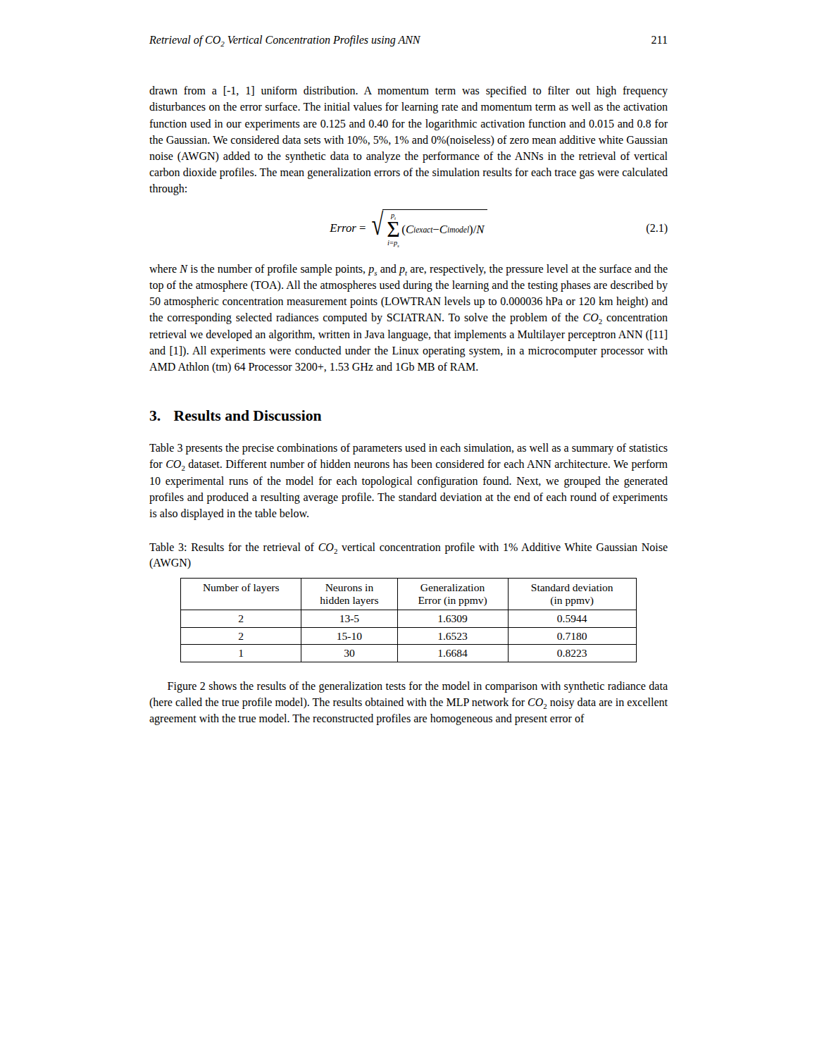Retrieval of CO2 Vertical Concentration Profiles using ANN 211
drawn from a [-1, 1] uniform distribution. A momentum term was specified to filter out high frequency disturbances on the error surface. The initial values for learning rate and momentum term as well as the activation function used in our experiments are 0.125 and 0.40 for the logarithmic activation function and 0.015 and 0.8 for the Gaussian. We considered data sets with 10%, 5%, 1% and 0%(noiseless) of zero mean additive white Gaussian noise (AWGN) added to the synthetic data to analyze the performance of the ANNs in the retrieval of vertical carbon dioxide profiles. The mean generalization errors of the simulation results for each trace gas were calculated through:
Error = √ pt Σ i=ps (Ciexact − Cimodel)/N (2.1)
where N is the number of profile sample points, ps and pt are, respectively, the pressure level at the surface and the top of the atmosphere (TOA). All the atmospheres used during the learning and the testing phases are described by 50 atmospheric concentration measurement points (LOWTRAN levels up to 0.000036 hPa or 120 km height) and the corresponding selected radiances computed by SCIATRAN. To solve the problem of the CO2 concentration retrieval we developed an algorithm, written in Java language, that implements a Multilayer perceptron ANN ([11] and [1]). All experiments were conducted under the Linux operating system, in a microcomputer processor with AMD Athlon (tm) 64 Processor 3200+, 1.53 GHz and 1Gb MB of RAM.
3. Results and Discussion
Table 3 presents the precise combinations of parameters used in each simulation, as well as a summary of statistics for CO2 dataset. Different number of hidden neurons has been considered for each ANN architecture. We perform 10 experimental runs of the model for each topological configuration found. Next, we grouped the generated profiles and produced a resulting average profile. The standard deviation at the end of each round of experiments is also displayed in the table below.
Table 3: Results for the retrieval of CO2 vertical concentration profile with 1% Additive White Gaussian Noise (AWGN)
| Number of layers | Neurons in | Generalization | Standard deviation |
| --- | --- | --- | --- |
| | hidden layers | Error (in ppmv) | (in ppmv) |
| 2 | 13-5 | 1.6309 | 0.5944 |
| 2 | 15-10 | 1.6523 | 0.7180 |
| 1 | 30 | 1.6684 | 0.8223 |
Figure 2 shows the results of the generalization tests for the model in comparison with synthetic radiance data (here called the true profile model). The results obtained with the MLP network for CO2 noisy data are in excellent agreement with the true model. The reconstructed profiles are homogeneous and present error of